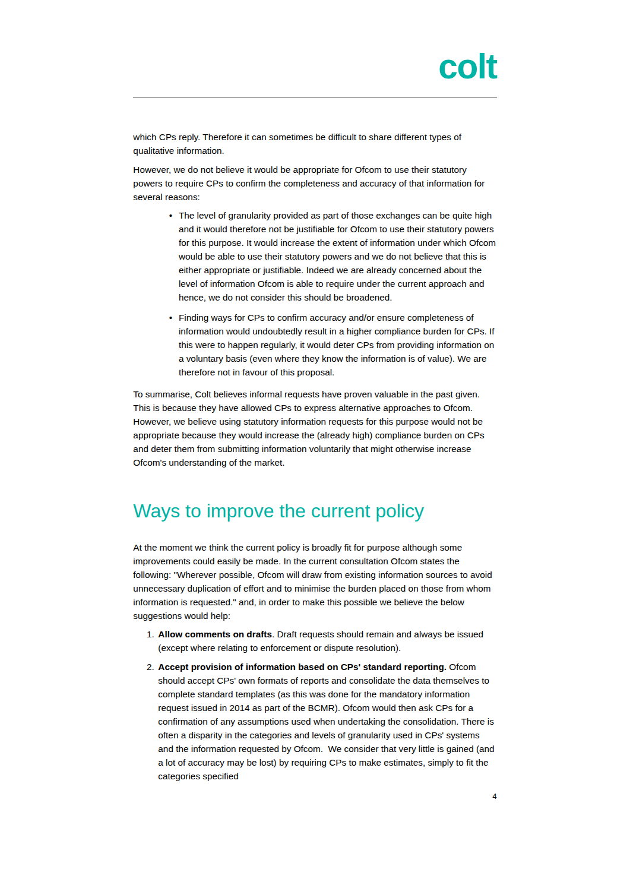colt
which CPs reply. Therefore it can sometimes be difficult to share different types of qualitative information.
However, we do not believe it would be appropriate for Ofcom to use their statutory powers to require CPs to confirm the completeness and accuracy of that information for several reasons:
The level of granularity provided as part of those exchanges can be quite high and it would therefore not be justifiable for Ofcom to use their statutory powers for this purpose. It would increase the extent of information under which Ofcom would be able to use their statutory powers and we do not believe that this is either appropriate or justifiable. Indeed we are already concerned about the level of information Ofcom is able to require under the current approach and hence, we do not consider this should be broadened.
Finding ways for CPs to confirm accuracy and/or ensure completeness of information would undoubtedly result in a higher compliance burden for CPs. If this were to happen regularly, it would deter CPs from providing information on a voluntary basis (even where they know the information is of value). We are therefore not in favour of this proposal.
To summarise, Colt believes informal requests have proven valuable in the past given. This is because they have allowed CPs to express alternative approaches to Ofcom. However, we believe using statutory information requests for this purpose would not be appropriate because they would increase the (already high) compliance burden on CPs and deter them from submitting information voluntarily that might otherwise increase Ofcom's understanding of the market.
Ways to improve the current policy
At the moment we think the current policy is broadly fit for purpose although some improvements could easily be made. In the current consultation Ofcom states the following: "Wherever possible, Ofcom will draw from existing information sources to avoid unnecessary duplication of effort and to minimise the burden placed on those from whom information is requested." and, in order to make this possible we believe the below suggestions would help:
Allow comments on drafts. Draft requests should remain and always be issued (except where relating to enforcement or dispute resolution).
Accept provision of information based on CPs' standard reporting. Ofcom should accept CPs' own formats of reports and consolidate the data themselves to complete standard templates (as this was done for the mandatory information request issued in 2014 as part of the BCMR). Ofcom would then ask CPs for a confirmation of any assumptions used when undertaking the consolidation. There is often a disparity in the categories and levels of granularity used in CPs' systems and the information requested by Ofcom. We consider that very little is gained (and a lot of accuracy may be lost) by requiring CPs to make estimates, simply to fit the categories specified
4